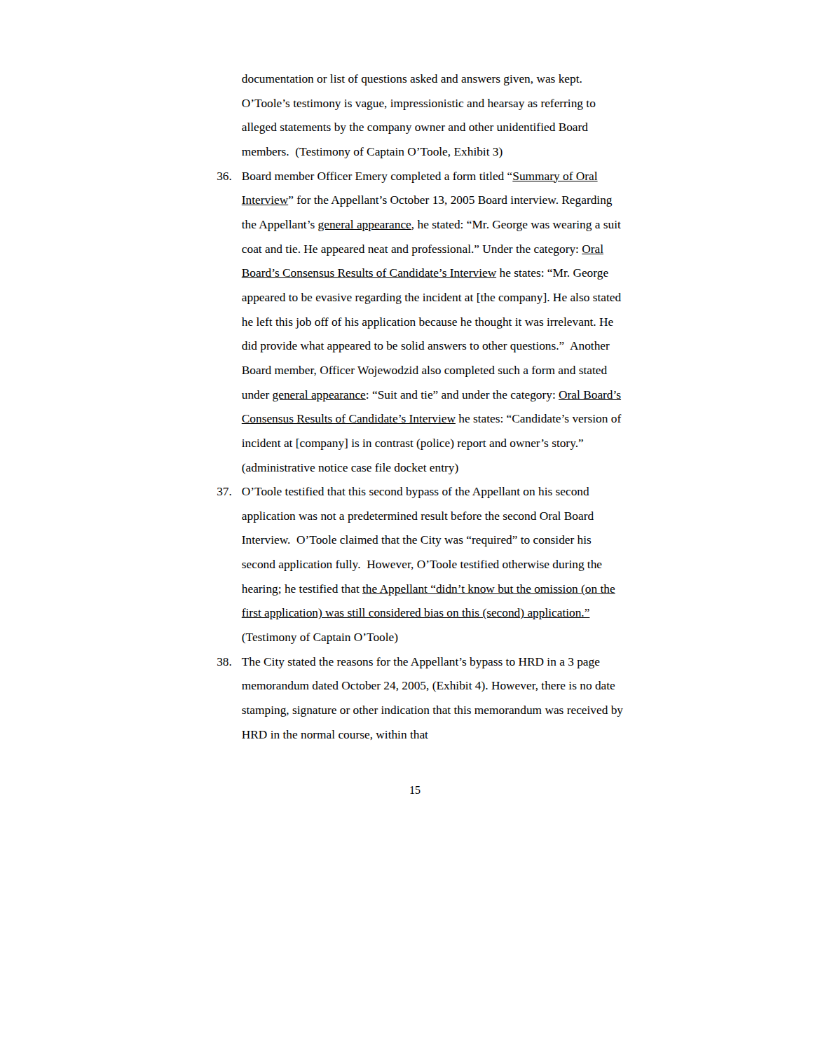documentation or list of questions asked and answers given, was kept. O’Toole’s testimony is vague, impressionistic and hearsay as referring to alleged statements by the company owner and other unidentified Board members. (Testimony of Captain O’Toole, Exhibit 3)
Board member Officer Emery completed a form titled “Summary of Oral Interview” for the Appellant’s October 13, 2005 Board interview. Regarding the Appellant’s general appearance, he stated: “Mr. George was wearing a suit coat and tie. He appeared neat and professional.” Under the category: Oral Board’s Consensus Results of Candidate’s Interview he states: “Mr. George appeared to be evasive regarding the incident at [the company]. He also stated he left this job off of his application because he thought it was irrelevant. He did provide what appeared to be solid answers to other questions.” Another Board member, Officer Wojewodzid also completed such a form and stated under general appearance: “Suit and tie” and under the category: Oral Board’s Consensus Results of Candidate’s Interview he states: “Candidate’s version of incident at [company] is in contrast (police) report and owner’s story.” (administrative notice case file docket entry)
O’Toole testified that this second bypass of the Appellant on his second application was not a predetermined result before the second Oral Board Interview. O’Toole claimed that the City was “required” to consider his second application fully. However, O’Toole testified otherwise during the hearing; he testified that the Appellant “didn’t know but the omission (on the first application) was still considered bias on this (second) application.” (Testimony of Captain O’Toole)
The City stated the reasons for the Appellant’s bypass to HRD in a 3 page memorandum dated October 24, 2005, (Exhibit 4). However, there is no date stamping, signature or other indication that this memorandum was received by HRD in the normal course, within that
15